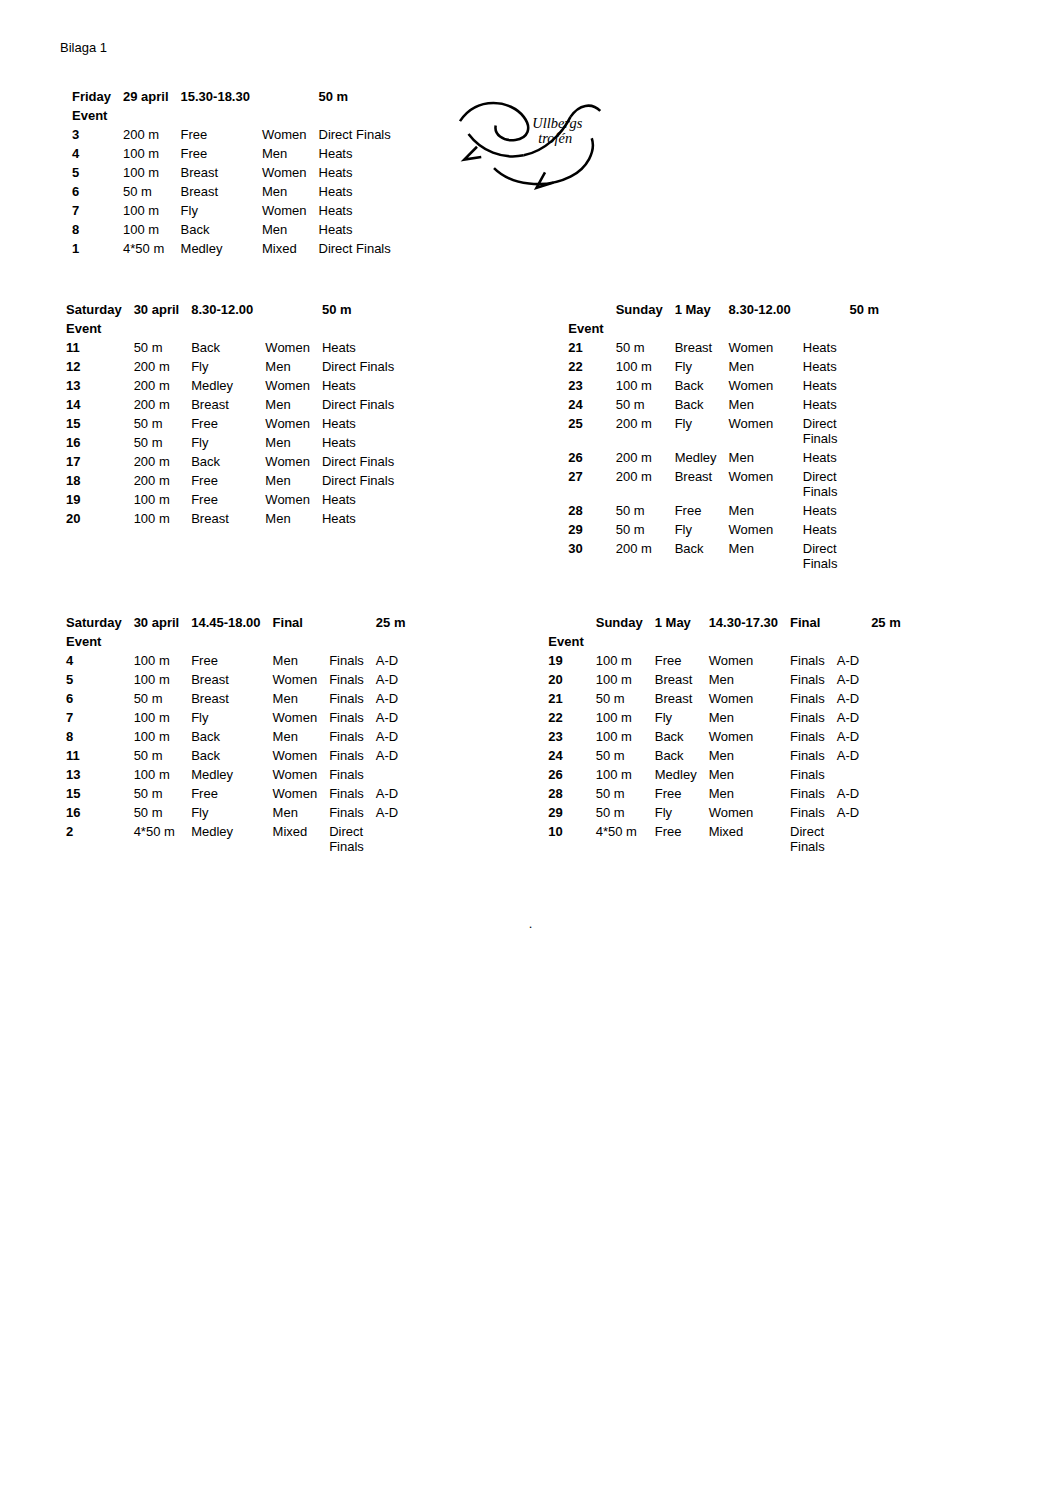Bilaga 1
| / Friday / 29 april / 15.30-18.30 / / 50 m / / Event / / / / / / 3 / 200 m / Free / Women / Direct Finals / / 4 / 100 m / Free / Men / Heats / / 5 / 100 m / Breast / Women / Heats / / 6 / 50 m / Breast / Men / Heats / / 7 / 100 m / Fly / Women / Heats / / 8 / 100 m / Back / Men / Heats / / 1 / 4*50 m / Medley / Mixed / Direct Finals / | |
| / Saturday / 30 april / 8.30-12.00 / / 50 m / / Event / / / / / / 11 / 50 m / Back / Women / Heats / / 12 / 200 m / Fly / Men / Direct Finals / / 13 / 200 m / Medley / Women / Heats / / 14 / 200 m / Breast / Men / Direct Finals / / 15 / 50 m / Free / Women / Heats / / 16 / 50 m / Fly / Men / Heats / / 17 / 200 m / Back / Women / Direct Finals / / 18 / 200 m / Free / Men / Direct Finals / / 19 / 100 m / Free / Women / Heats / / 20 / 100 m / Breast / Men / Heats / | | / / Sunday / 1 May / 8.30-12.00 / / 50 m / / Event / / / / / / / 21 / 50 m / Breast / Women / Heats / / / 22 / 100 m / Fly / Men / Heats / / / 23 / 100 m / Back / Women / Heats / / / 24 / 50 m / Back / Men / Heats / / / 25 / 200 m / Fly / Women / Direct Finals / / / 26 / 200 m / Medley / Men / Heats / / / 27 / 200 m / Breast / Women / Direct Finals / / / 28 / 50 m / Free / Men / Heats / / / 29 / 50 m / Fly / Women / Heats / / / 30 / 200 m / Back / Men / Direct Finals / / |
| / Saturday / 30 april / 14.45-18.00 / Final / / 25 m / / Event / / / / / / / 4 / 100 m / Free / Men / Finals / A-D / / 5 / 100 m / Breast / Women / Finals / A-D / / 6 / 50 m / Breast / Men / Finals / A-D / / 7 / 100 m / Fly / Women / Finals / A-D / / 8 / 100 m / Back / Men / Finals / A-D / / 11 / 50 m / Back / Women / Finals / A-D / / 13 / 100 m / Medley / Women / Finals / / / 15 / 50 m / Free / Women / Finals / A-D / / 16 / 50 m / Fly / Men / Finals / A-D / / 2 / 4*50 m / Medley / Mixed / Direct Finals / / | | / / Sunday / 1 May / 14.30-17.30 / Final / / 25 m / / Event / / / / / / / / 19 / 100 m / Free / Women / Finals / A-D / / / 20 / 100 m / Breast / Men / Finals / A-D / / / 21 / 50 m / Breast / Women / Finals / A-D / / / 22 / 100 m / Fly / Men / Finals / A-D / / / 23 / 100 m / Back / Women / Finals / A-D / / / 24 / 50 m / Back / Men / Finals / A-D / / / 26 / 100 m / Medley / Men / Finals / / / / 28 / 50 m / Free / Men / Finals / A-D / / / 29 / 50 m / Fly / Women / Finals / A-D / / / 10 / 4*50 m / Free / Mixed / Direct Finals / / / |
.